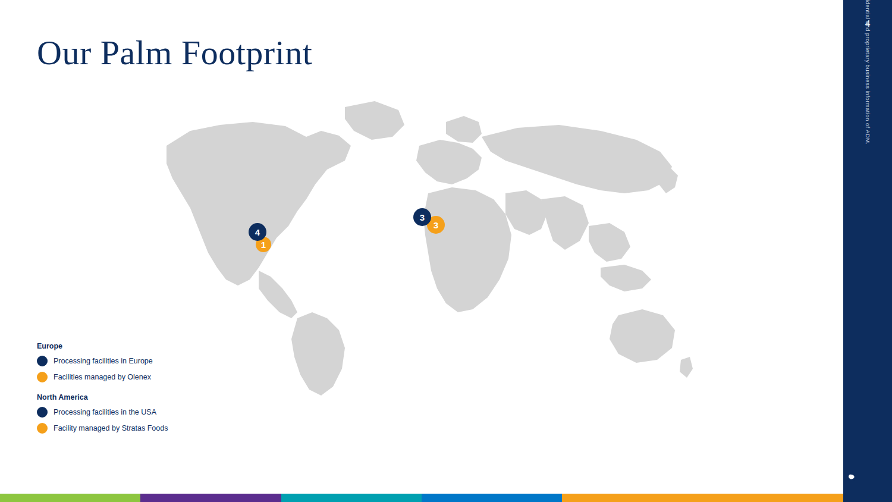Our Palm Footprint
3
3
4
1
Europe
Processing facilities in Europe
Facilities managed by Olenex
North America
Processing facilities in the USA
Facility managed by Stratas Foods
4
Confidential and proprietary business information of ADM.
ADM ®